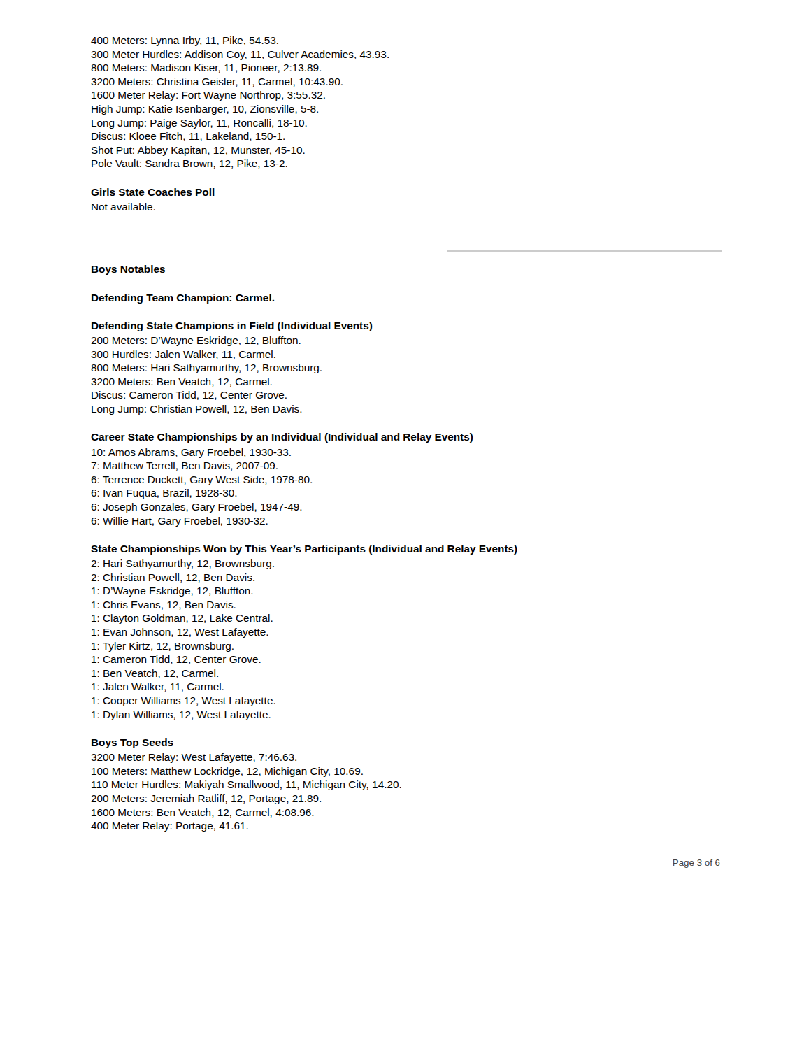400 Meters: Lynna Irby, 11, Pike, 54.53.
300 Meter Hurdles: Addison Coy, 11, Culver Academies, 43.93.
800 Meters: Madison Kiser, 11, Pioneer, 2:13.89.
3200 Meters: Christina Geisler, 11, Carmel, 10:43.90.
1600 Meter Relay: Fort Wayne Northrop, 3:55.32.
High Jump: Katie Isenbarger, 10, Zionsville, 5-8.
Long Jump: Paige Saylor, 11, Roncalli, 18-10.
Discus: Kloee Fitch, 11, Lakeland, 150-1.
Shot Put: Abbey Kapitan, 12, Munster, 45-10.
Pole Vault: Sandra Brown, 12, Pike, 13-2.
Girls State Coaches Poll
Not available.
Boys Notables
Defending Team Champion: Carmel.
Defending State Champions in Field (Individual Events)
200 Meters: D’Wayne Eskridge, 12, Bluffton.
300 Hurdles: Jalen Walker, 11, Carmel.
800 Meters: Hari Sathyamurthy, 12, Brownsburg.
3200 Meters: Ben Veatch, 12, Carmel.
Discus: Cameron Tidd, 12, Center Grove.
Long Jump: Christian Powell, 12, Ben Davis.
Career State Championships by an Individual (Individual and Relay Events)
10: Amos Abrams, Gary Froebel, 1930-33.
7: Matthew Terrell, Ben Davis, 2007-09.
6: Terrence Duckett, Gary West Side, 1978-80.
6: Ivan Fuqua, Brazil, 1928-30.
6: Joseph Gonzales, Gary Froebel, 1947-49.
6: Willie Hart, Gary Froebel, 1930-32.
State Championships Won by This Year’s Participants (Individual and Relay Events)
2: Hari Sathyamurthy, 12, Brownsburg.
2: Christian Powell, 12, Ben Davis.
1: D’Wayne Eskridge, 12, Bluffton.
1: Chris Evans, 12, Ben Davis.
1: Clayton Goldman, 12, Lake Central.
1: Evan Johnson, 12, West Lafayette.
1: Tyler Kirtz, 12, Brownsburg.
1: Cameron Tidd, 12, Center Grove.
1: Ben Veatch, 12, Carmel.
1: Jalen Walker, 11, Carmel.
1: Cooper Williams 12, West Lafayette.
1: Dylan Williams, 12, West Lafayette.
Boys Top Seeds
3200 Meter Relay: West Lafayette, 7:46.63.
100 Meters: Matthew Lockridge, 12, Michigan City, 10.69.
110 Meter Hurdles: Makiyah Smallwood, 11, Michigan City, 14.20.
200 Meters: Jeremiah Ratliff, 12, Portage, 21.89.
1600 Meters: Ben Veatch, 12, Carmel, 4:08.96.
400 Meter Relay: Portage, 41.61.
Page 3 of 6